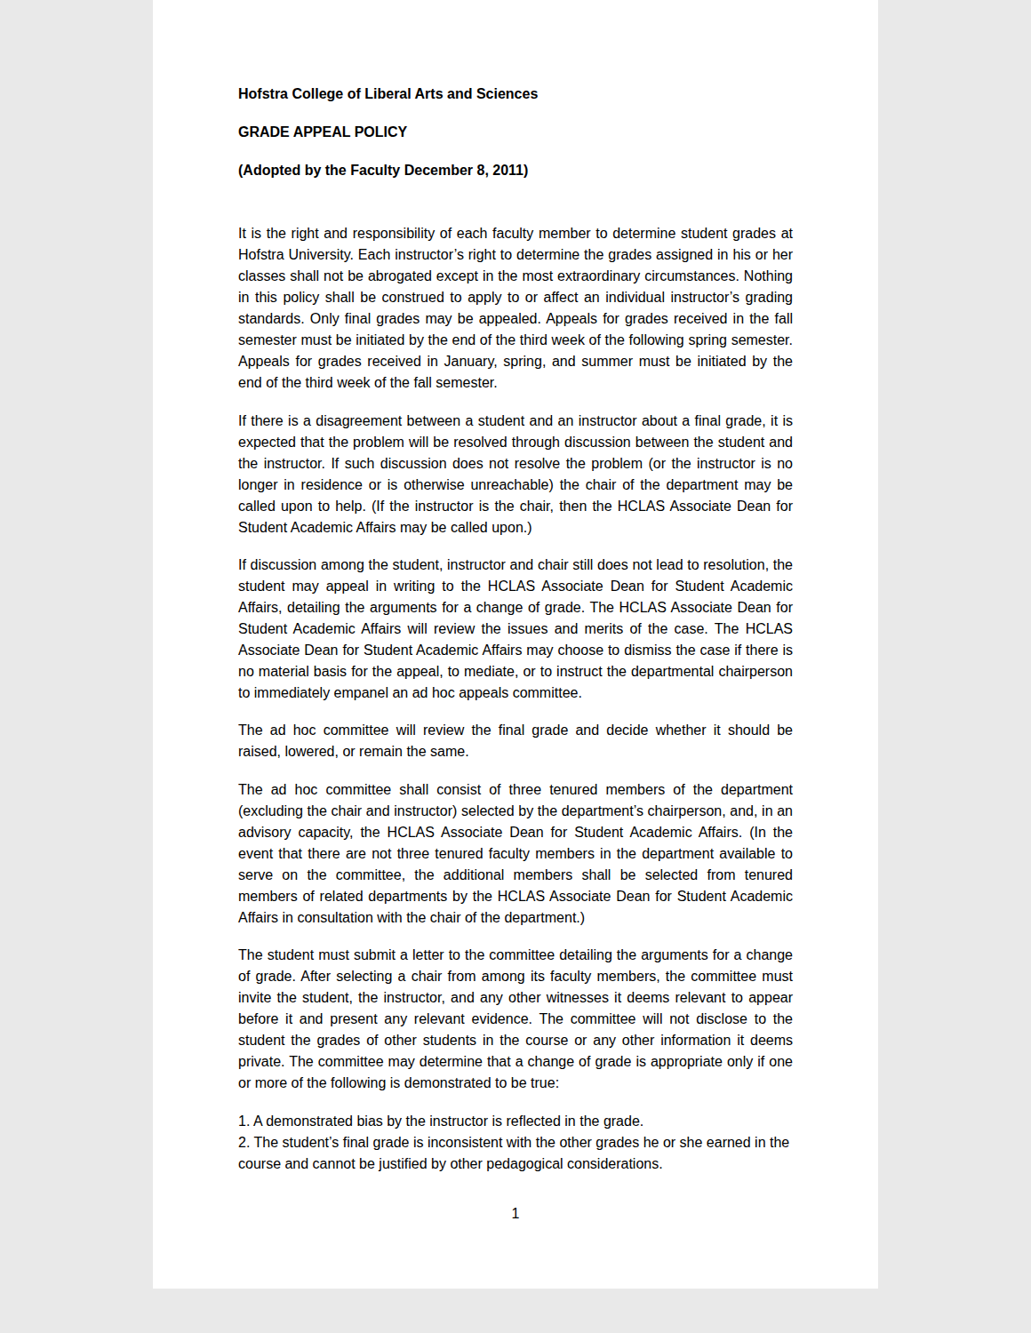Hofstra College of Liberal Arts and Sciences
GRADE APPEAL POLICY
(Adopted by the Faculty December 8, 2011)
It is the right and responsibility of each faculty member to determine student grades at Hofstra University. Each instructor’s right to determine the grades assigned in his or her classes shall not be abrogated except in the most extraordinary circumstances. Nothing in this policy shall be construed to apply to or affect an individual instructor’s grading standards. Only final grades may be appealed. Appeals for grades received in the fall semester must be initiated by the end of the third week of the following spring semester. Appeals for grades received in January, spring, and summer must be initiated by the end of the third week of the fall semester.
If there is a disagreement between a student and an instructor about a final grade, it is expected that the problem will be resolved through discussion between the student and the instructor. If such discussion does not resolve the problem (or the instructor is no longer in residence or is otherwise unreachable) the chair of the department may be called upon to help. (If the instructor is the chair, then the HCLAS Associate Dean for Student Academic Affairs may be called upon.)
If discussion among the student, instructor and chair still does not lead to resolution, the student may appeal in writing to the HCLAS Associate Dean for Student Academic Affairs, detailing the arguments for a change of grade. The HCLAS Associate Dean for Student Academic Affairs will review the issues and merits of the case. The HCLAS Associate Dean for Student Academic Affairs may choose to dismiss the case if there is no material basis for the appeal, to mediate, or to instruct the departmental chairperson to immediately empanel an ad hoc appeals committee.
The ad hoc committee will review the final grade and decide whether it should be raised, lowered, or remain the same.
The ad hoc committee shall consist of three tenured members of the department (excluding the chair and instructor) selected by the department’s chairperson, and, in an advisory capacity, the HCLAS Associate Dean for Student Academic Affairs. (In the event that there are not three tenured faculty members in the department available to serve on the committee, the additional members shall be selected from tenured members of related departments by the HCLAS Associate Dean for Student Academic Affairs in consultation with the chair of the department.)
The student must submit a letter to the committee detailing the arguments for a change of grade. After selecting a chair from among its faculty members, the committee must invite the student, the instructor, and any other witnesses it deems relevant to appear before it and present any relevant evidence. The committee will not disclose to the student the grades of other students in the course or any other information it deems private. The committee may determine that a change of grade is appropriate only if one or more of the following is demonstrated to be true:
1. A demonstrated bias by the instructor is reflected in the grade.
2. The student’s final grade is inconsistent with the other grades he or she earned in the course and cannot be justified by other pedagogical considerations.
1